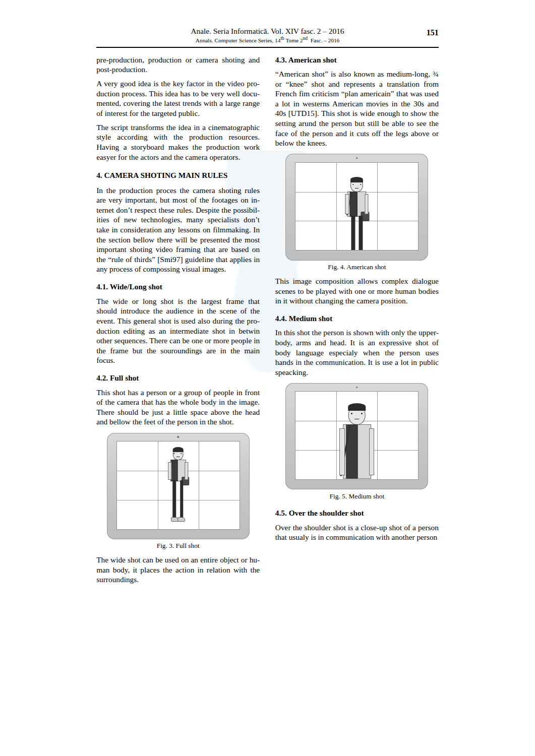151
Anale. Seria Informatică. Vol. XIV fasc. 2 – 2016
Annals. Computer Science Series. 14th Tome 2nd Fasc. – 2016
pre-production, production or camera shoting and post-production.
A very good idea is the key factor in the video production process. This idea has to be very well documented, covering the latest trends with a large range of interest for the targeted public.
The script transforms the idea in a cinematographic style according with the production resources. Having a storyboard makes the production work easyer for the actors and the camera operators.
4. CAMERA SHOTING MAIN RULES
In the production proces the camera shoting rules are very important, but most of the footages on internet don’t respect these rules. Despite the possibilities of new technologies, many specialists don’t take in consideration any lessons on filmmaking. In the section bellow there will be presented the most important shoting video framing that are based on the “rule of thirds” [Smi97] guideline that applies in any process of compossing visual images.
4.1. Wide/Long shot
The wide or long shot is the largest frame that should introduce the audience in the scene of the event. This general shot is used also during the production editing as an intermediate shot in betwin other sequences. There can be one or more people in the frame but the souroundings are in the main focus.
4.2. Full shot
This shot has a person or a group of people in front of the camera that has the whole body in the image. There should be just a little space above the head and bellow the feet of the person in the shot.
Fig. 3. Full shot
The wide shot can be used on an entire object or human body, it places the action in relation with the surroundings.
4.3. American shot
“American shot” is also known as medium-long, ¾ or “knee” shot and represents a translation from French fim criticism “plan americain” that was used a lot in westerns American movies in the 30s and 40s [UTD15]. This shot is wide enough to show the setting arund the person but still be able to see the face of the person and it cuts off the legs above or below the knees.
Fig. 4. American shot
This image composition allows complex dialogue scenes to be played with one or more human bodies in it without changing the camera position.
4.4. Medium shot
In this shot the person is shown with only the upper-body, arms and head. It is an expressive shot of body language especialy when the person uses hands in the communication. It is use a lot in public speacking.
Fig. 5. Medium shot
4.5. Over the shoulder shot
Over the shoulder shot is a close-up shot of a person that usualy is in communication with another person